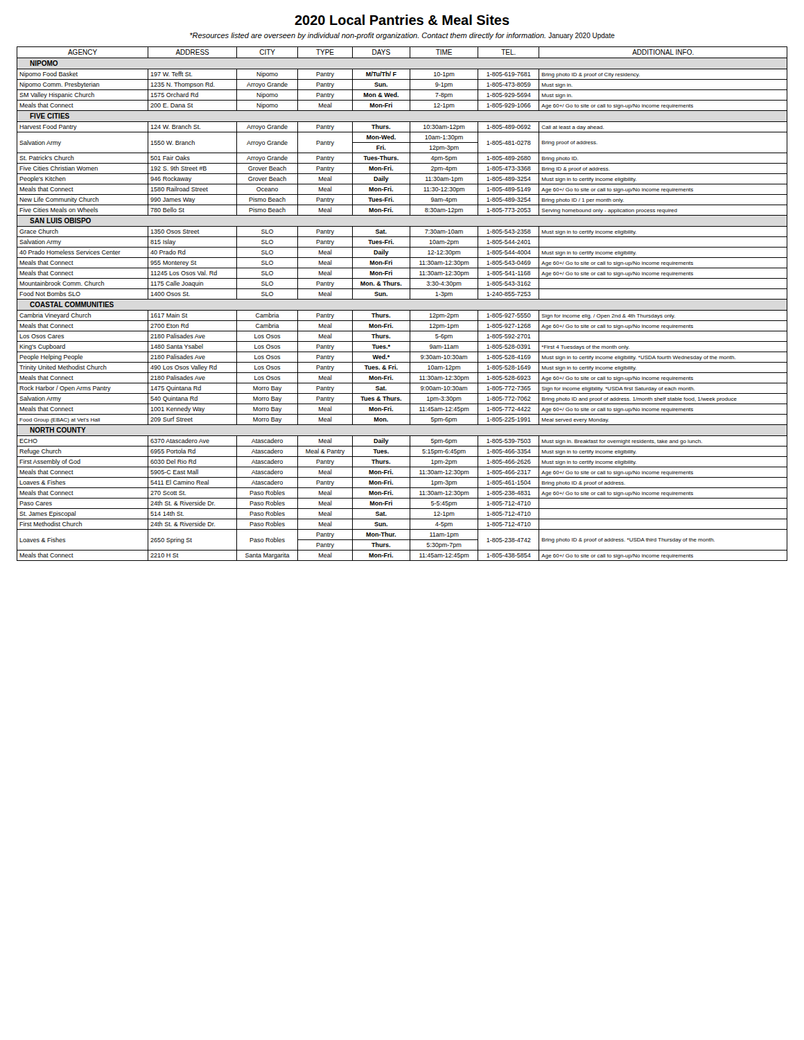2020 Local Pantries & Meal Sites
*Resources listed are overseen by individual non-profit organization. Contact them directly for information. January 2020 Update
| AGENCY | ADDRESS | CITY | TYPE | DAYS | TIME | TEL. | ADDITIONAL INFO. |
| --- | --- | --- | --- | --- | --- | --- | --- |
| NIPOMO |
| Nipomo Food Basket | 197 W. Tefft St. | Nipomo | Pantry | M/Tu/Th/ F | 10-1pm | 1-805-619-7681 | Bring photo ID & proof of City residency. |
| Nipomo Comm. Presbyterian | 1235 N. Thompson Rd. | Arroyo Grande | Pantry | Sun. | 9-1pm | 1-805-473-8059 | Must sign in. |
| SM Valley Hispanic Church | 1575 Orchard Rd | Nipomo | Pantry | Mon & Wed. | 7-8pm | 1-805-929-5694 | Must sign in. |
| Meals that Connect | 200 E. Dana St | Nipomo | Meal | Mon-Fri | 12-1pm | 1-805-929-1066 | Age 60+/ Go to site or call to sign-up/No income requirements |
| FIVE CITIES |
| Harvest Food Pantry | 124 W. Branch St. | Arroyo Grande | Pantry | Thurs. | 10:30am-12pm | 1-805-489-0692 | Call at least a day ahead. |
| Salvation Army | 1550 W. Branch | Arroyo Grande | Pantry | Mon-Wed. | 10am-1:30pm | 1-805-481-0278 | Bring proof of address. |
| Fri. | 12pm-3pm |
| St. Patrick's Church | 501 Fair Oaks | Arroyo Grande | Pantry | Tues-Thurs. | 4pm-5pm | 1-805-489-2680 | Bring photo ID. |
| Five Cities Christian Women | 192 S. 9th Street #B | Grover Beach | Pantry | Mon-Fri. | 2pm-4pm | 1-805-473-3368 | Bring ID & proof of address. |
| People's Kitchen | 946 Rockaway | Grover Beach | Meal | Daily | 11:30am-1pm | 1-805-489-3254 | Must sign in to certify income eligibility. |
| Meals that Connect | 1580 Railroad Street | Oceano | Meal | Mon-Fri. | 11:30-12:30pm | 1-805-489-5149 | Age 60+/ Go to site or call to sign-up/No income requirements |
| New Life Community Church | 990 James Way | Pismo Beach | Pantry | Tues-Fri. | 9am-4pm | 1-805-489-3254 | Bring photo ID / 1 per month only. |
| Five Cities Meals on Wheels | 780 Bello St | Pismo Beach | Meal | Mon-Fri. | 8:30am-12pm | 1-805-773-2053 | Serving homebound only - application process required |
| SAN LUIS OBISPO |
| Grace Church | 1350 Osos Street | SLO | Pantry | Sat. | 7:30am-10am | 1-805-543-2358 | Must sign in to certify income eligibility. |
| Salvation Army | 815 Islay | SLO | Pantry | Tues-Fri. | 10am-2pm | 1-805-544-2401 | |
| 40 Prado Homeless Services Center | 40 Prado Rd | SLO | Meal | Daily | 12-12:30pm | 1-805-544-4004 | Must sign in to certify income eligibility. |
| Meals that Connect | 955 Monterey St | SLO | Meal | Mon-Fri | 11:30am-12:30pm | 1-805-543-0469 | Age 60+/ Go to site or call to sign-up/No income requirements |
| Meals that Connect | 11245 Los Osos Val. Rd | SLO | Meal | Mon-Fri | 11:30am-12:30pm | 1-805-541-1168 | Age 60+/ Go to site or call to sign-up/No income requirements |
| Mountainbrook Comm. Church | 1175 Calle Joaquin | SLO | Pantry | Mon. & Thurs. | 3:30-4:30pm | 1-805-543-3162 | |
| Food Not Bombs SLO | 1400 Osos St. | SLO | Meal | Sun. | 1-3pm | 1-240-855-7253 | |
| COASTAL COMMUNITIES |
| Cambria Vineyard Church | 1617 Main St | Cambria | Pantry | Thurs. | 12pm-2pm | 1-805-927-5550 | Sign for income elig. / Open 2nd & 4th Thursdays only. |
| Meals that Connect | 2700 Eton Rd | Cambria | Meal | Mon-Fri. | 12pm-1pm | 1-805-927-1268 | Age 60+/ Go to site or call to sign-up/No income requirements |
| Los Osos Cares | 2180 Palisades Ave | Los Osos | Meal | Thurs. | 5-6pm | 1-805-592-2701 | |
| King's Cupboard | 1480 Santa Ysabel | Los Osos | Pantry | Tues.* | 9am-11am | 1-805-528-0391 | *First 4 Tuesdays of the month only. |
| People Helping People | 2180 Palisades Ave | Los Osos | Pantry | Wed.* | 9:30am-10:30am | 1-805-528-4169 | Must sign in to certify income eligibility. *USDA fourth Wednesday of the month. |
| Trinity United Methodist Church | 490 Los Osos Valley Rd | Los Osos | Pantry | Tues. & Fri. | 10am-12pm | 1-805-528-1649 | Must sign in to certify income eligibility. |
| Meals that Connect | 2180 Palisades Ave | Los Osos | Meal | Mon-Fri. | 11:30am-12:30pm | 1-805-528-6923 | Age 60+/ Go to site or call to sign-up/No income requirements |
| Rock Harbor / Open Arms Pantry | 1475 Quintana Rd | Morro Bay | Pantry | Sat. | 9:00am-10:30am | 1-805-772-7365 | Sign for income eligibility. *USDA first Saturday of each month. |
| Salvation Army | 540 Quintana Rd | Morro Bay | Pantry | Tues & Thurs. | 1pm-3:30pm | 1-805-772-7062 | Bring photo ID and proof of address. 1/month shelf stable food, 1/week produce |
| Meals that Connect | 1001 Kennedy Way | Morro Bay | Meal | Mon-Fri. | 11:45am-12:45pm | 1-805-772-4422 | Age 60+/ Go to site or call to sign-up/No income requirements |
| Food Group (EBAC) at Vet's Hall | 209 Surf Street | Morro Bay | Meal | Mon. | 5pm-6pm | 1-805-225-1991 | Meal served every Monday. |
| NORTH COUNTY |
| ECHO | 6370 Atascadero Ave | Atascadero | Meal | Daily | 5pm-6pm | 1-805-539-7503 | Must sign in. Breakfast for overnight residents, take and go lunch. |
| Refuge Church | 6955 Portola Rd | Atascadero | Meal & Pantry | Tues. | 5:15pm-6:45pm | 1-805-466-3354 | Must sign in to certify income eligibility. |
| First Assembly of God | 6030 Del Rio Rd | Atascadero | Pantry | Thurs. | 1pm-2pm | 1-805-466-2626 | Must sign in to certify income eligibility. |
| Meals that Connect | 5905-C East Mall | Atascadero | Meal | Mon-Fri. | 11:30am-12:30pm | 1-805-466-2317 | Age 60+/ Go to site or call to sign-up/No income requirements |
| Loaves & Fishes | 5411 El Camino Real | Atascadero | Pantry | Mon-Fri. | 1pm-3pm | 1-805-461-1504 | Bring photo ID & proof of address. |
| Meals that Connect | 270 Scott St. | Paso Robles | Meal | Mon-Fri. | 11:30am-12:30pm | 1-805-238-4831 | Age 60+/ Go to site or call to sign-up/No income requirements |
| Paso Cares | 24th St. & Riverside Dr. | Paso Robles | Meal | Mon-Fri | 5-5:45pm | 1-805-712-4710 | |
| St. James Episcopal | 514 14th St. | Paso Robles | Meal | Sat. | 12-1pm | 1-805-712-4710 | |
| First Methodist Church | 24th St. & Riverside Dr. | Paso Robles | Meal | Sun. | 4-5pm | 1-805-712-4710 | |
| Loaves & Fishes | 2650 Spring St | Paso Robles | Pantry | Mon-Thur. | 11am-1pm | 1-805-238-4742 | Bring photo ID & proof of address. *USDA third Thursday of the month. |
| Pantry | Thurs. | 5:30pm-7pm |
| Meals that Connect | 2210 H St | Santa Margarita | Meal | Mon-Fri. | 11:45am-12:45pm | 1-805-438-5854 | Age 60+/ Go to site or call to sign-up/No income requirements |